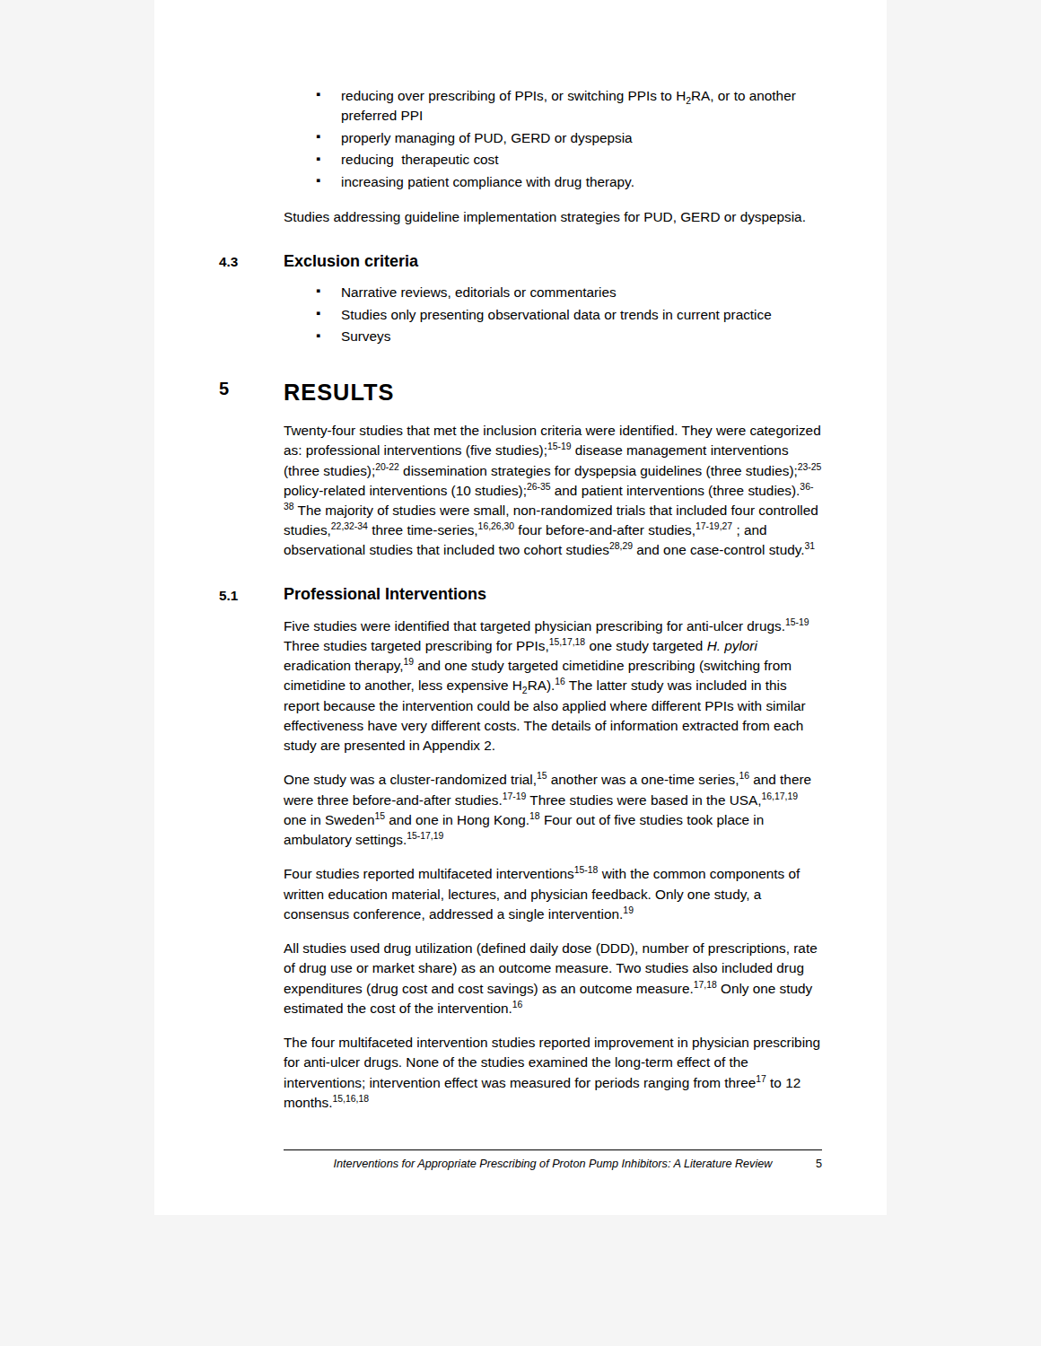reducing over prescribing of PPIs, or switching PPIs to H2RA, or to another preferred PPI
properly managing of PUD, GERD or dyspepsia
reducing therapeutic cost
increasing patient compliance with drug therapy.
Studies addressing guideline implementation strategies for PUD, GERD or dyspepsia.
4.3 Exclusion criteria
Narrative reviews, editorials or commentaries
Studies only presenting observational data or trends in current practice
Surveys
5 RESULTS
Twenty-four studies that met the inclusion criteria were identified. They were categorized as: professional interventions (five studies);15-19 disease management interventions (three studies);20-22 dissemination strategies for dyspepsia guidelines (three studies);23-25 policy-related interventions (10 studies);26-35 and patient interventions (three studies).36-38 The majority of studies were small, non-randomized trials that included four controlled studies,22,32-34 three time-series,16,26,30 four before-and-after studies,17-19,27 ; and observational studies that included two cohort studies28,29 and one case-control study.31
5.1 Professional Interventions
Five studies were identified that targeted physician prescribing for anti-ulcer drugs.15-19 Three studies targeted prescribing for PPIs,15,17,18 one study targeted H. pylori eradication therapy,19 and one study targeted cimetidine prescribing (switching from cimetidine to another, less expensive H2RA).16 The latter study was included in this report because the intervention could be also applied where different PPIs with similar effectiveness have very different costs. The details of information extracted from each study are presented in Appendix 2.
One study was a cluster-randomized trial,15 another was a one-time series,16 and there were three before-and-after studies.17-19 Three studies were based in the USA,16,17,19 one in Sweden15 and one in Hong Kong.18 Four out of five studies took place in ambulatory settings.15-17,19
Four studies reported multifaceted interventions15-18 with the common components of written education material, lectures, and physician feedback. Only one study, a consensus conference, addressed a single intervention.19
All studies used drug utilization (defined daily dose (DDD), number of prescriptions, rate of drug use or market share) as an outcome measure. Two studies also included drug expenditures (drug cost and cost savings) as an outcome measure.17,18 Only one study estimated the cost of the intervention.16
The four multifaceted intervention studies reported improvement in physician prescribing for anti-ulcer drugs. None of the studies examined the long-term effect of the interventions; intervention effect was measured for periods ranging from three17 to 12 months.15,16,18
Interventions for Appropriate Prescribing of Proton Pump Inhibitors: A Literature Review 5